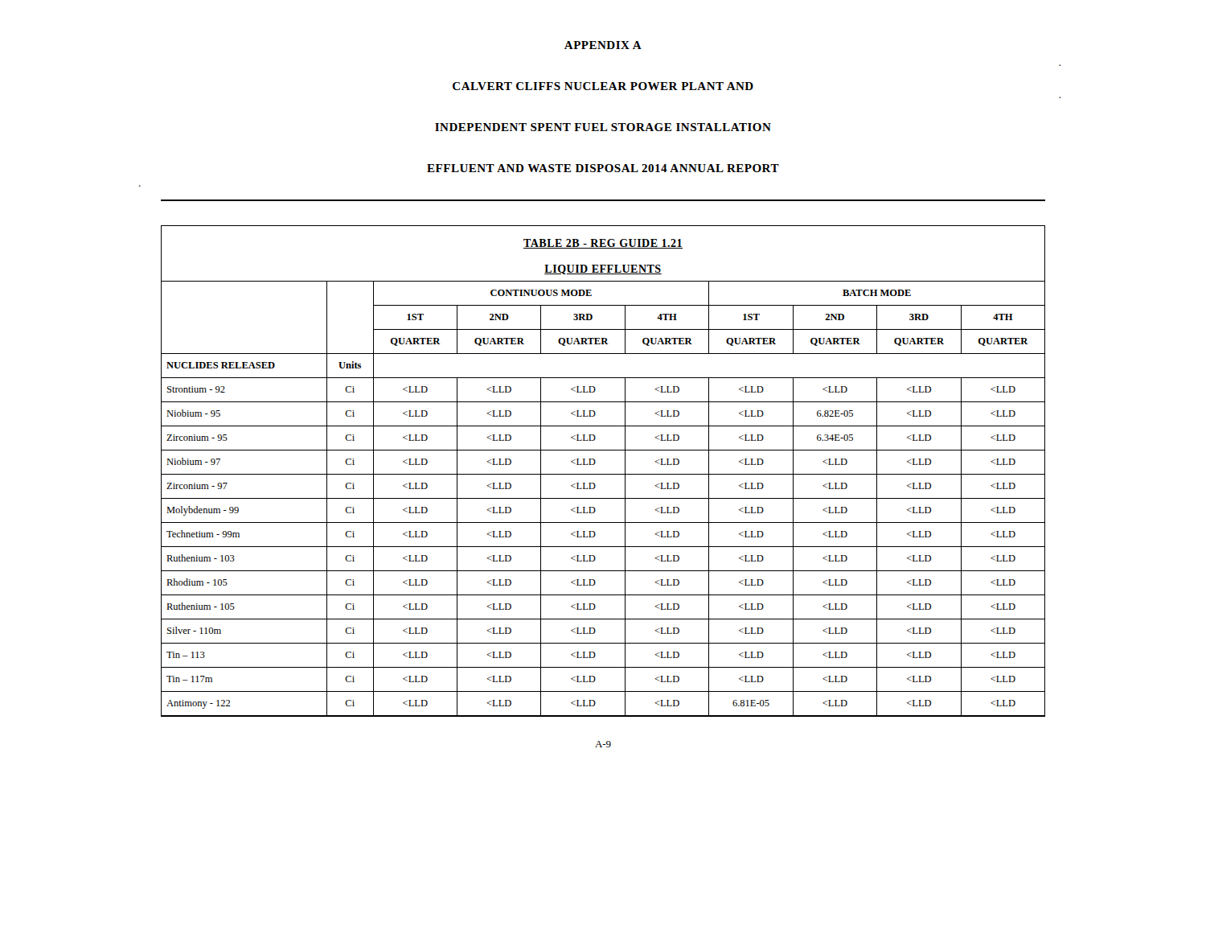.
.
.
APPENDIX A
CALVERT CLIFFS NUCLEAR POWER PLANT AND
INDEPENDENT SPENT FUEL STORAGE INSTALLATION
EFFLUENT AND WASTE DISPOSAL 2014 ANNUAL REPORT
TABLE 2B - REG GUIDE 1.21
LIQUID EFFLUENTS
| | | CONTINUOUS MODE | BATCH MODE |
| --- | --- | --- | --- |
| 1ST | 2ND | 3RD | 4TH | 1ST | 2ND | 3RD | 4TH |
| QUARTER | QUARTER | QUARTER | QUARTER | QUARTER | QUARTER | QUARTER | QUARTER |
| NUCLIDES RELEASED | Units | |
| Strontium - 92 | Ci | <LLD | <LLD | <LLD | <LLD | <LLD | <LLD | <LLD | <LLD |
| Niobium - 95 | Ci | <LLD | <LLD | <LLD | <LLD | <LLD | 6.82E-05 | <LLD | <LLD |
| Zirconium - 95 | Ci | <LLD | <LLD | <LLD | <LLD | <LLD | 6.34E-05 | <LLD | <LLD |
| Niobium - 97 | Ci | <LLD | <LLD | <LLD | <LLD | <LLD | <LLD | <LLD | <LLD |
| Zirconium - 97 | Ci | <LLD | <LLD | <LLD | <LLD | <LLD | <LLD | <LLD | <LLD |
| Molybdenum - 99 | Ci | <LLD | <LLD | <LLD | <LLD | <LLD | <LLD | <LLD | <LLD |
| Technetium - 99m | Ci | <LLD | <LLD | <LLD | <LLD | <LLD | <LLD | <LLD | <LLD |
| Ruthenium - 103 | Ci | <LLD | <LLD | <LLD | <LLD | <LLD | <LLD | <LLD | <LLD |
| Rhodium - 105 | Ci | <LLD | <LLD | <LLD | <LLD | <LLD | <LLD | <LLD | <LLD |
| Ruthenium - 105 | Ci | <LLD | <LLD | <LLD | <LLD | <LLD | <LLD | <LLD | <LLD |
| Silver - 110m | Ci | <LLD | <LLD | <LLD | <LLD | <LLD | <LLD | <LLD | <LLD |
| Tin – 113 | Ci | <LLD | <LLD | <LLD | <LLD | <LLD | <LLD | <LLD | <LLD |
| Tin – 117m | Ci | <LLD | <LLD | <LLD | <LLD | <LLD | <LLD | <LLD | <LLD |
| Antimony - 122 | Ci | <LLD | <LLD | <LLD | <LLD | 6.81E-05 | <LLD | <LLD | <LLD |
A-9